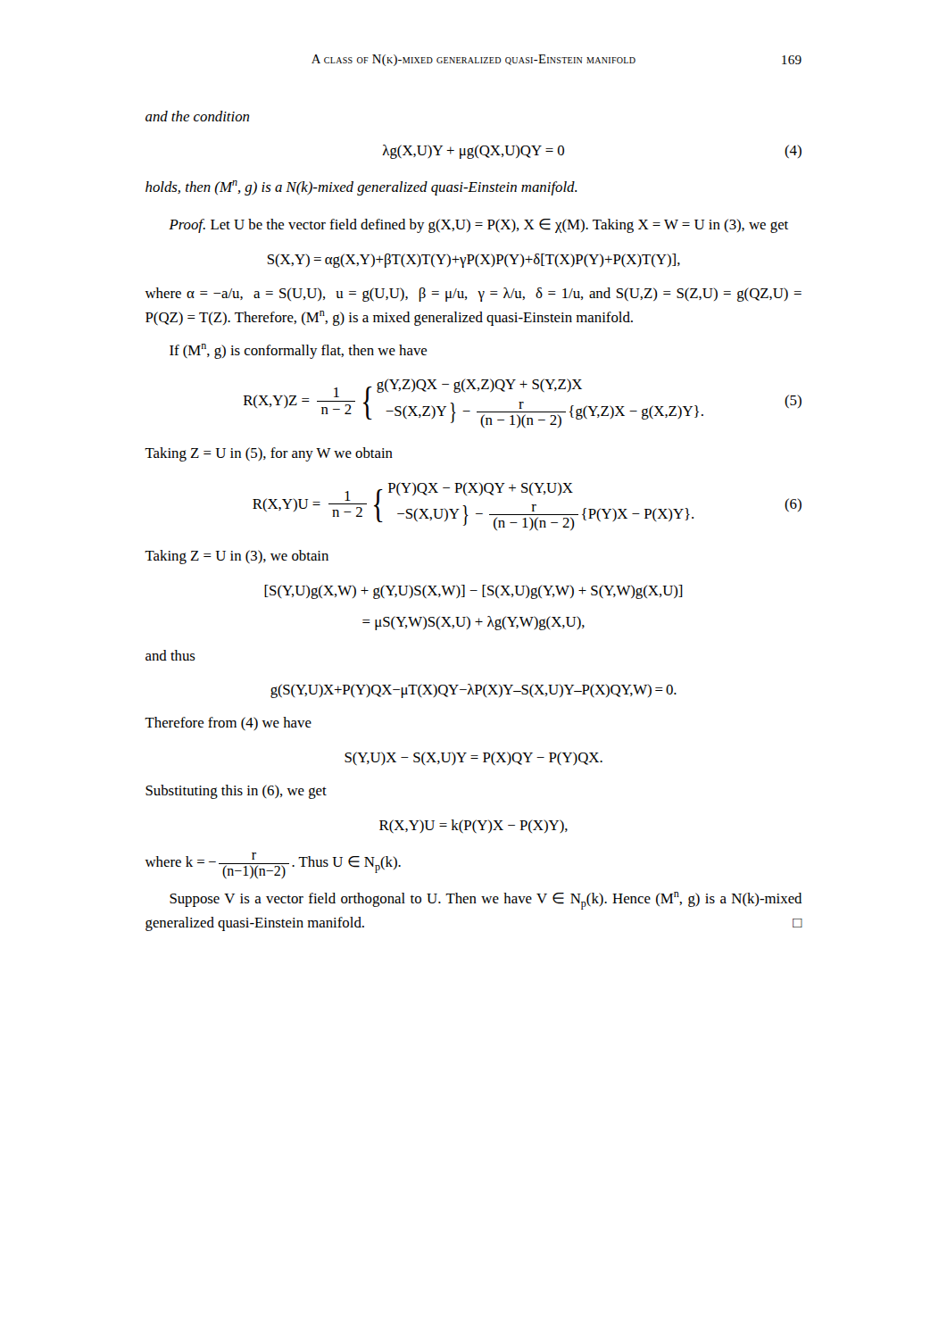A class of N(k)-mixed generalized quasi-Einstein manifold 169
and the condition
λg(X,U)Y + μg(QX,U)QY = 0 (4)
holds, then (Mn, g) is a N(k)-mixed generalized quasi-Einstein manifold.
Proof. Let U be the vector field defined by g(X,U) = P(X), X ∈ χ(M). Taking X = W = U in (3), we get
S(X,Y) = αg(X,Y)+βT(X)T(Y)+γP(X)P(Y)+δ[T(X)P(Y)+P(X)T(Y)],
where α = −a/u, a = S(U,U), u = g(U,U), β = μ/u, γ = λ/u, δ = 1/u, and S(U,Z) = S(Z,U) = g(QZ,U) = P(QZ) = T(Z). Therefore, (Mn, g) is a mixed generalized quasi-Einstein manifold.
If (Mn, g) is conformally flat, then we have
R(X,Y)Z = 1 n − 2 { g(Y,Z)QX − g(X,Z)QY + S(Y,Z)X −S(X,Z)Y} − r(n − 1)(n − 2){g(Y,Z)X − g(X,Z)Y}.
(5)
Taking Z = U in (5), for any W we obtain
R(X,Y)U = 1 n − 2 { P(Y)QX − P(X)QY + S(Y,U)X −S(X,U)Y} − r(n − 1)(n − 2){P(Y)X − P(X)Y}.
(6)
Taking Z = U in (3), we obtain
[S(Y,U)g(X,W) + g(Y,U)S(X,W)] − [S(X,U)g(Y,W) + S(Y,W)g(X,U)]
= μS(Y,W)S(X,U) + λg(Y,W)g(X,U),
and thus
g(S(Y,U)X+P(Y)QX−μT(X)QY−λP(X)Y–S(X,U)Y–P(X)QY,W) = 0.
Therefore from (4) we have
S(Y,U)X − S(X,U)Y = P(X)QY − P(Y)QX.
Substituting this in (6), we get
R(X,Y)U = k(P(Y)X − P(X)Y),
where k = −r(n−1)(n−2). Thus U ∈ Np(k).
Suppose V is a vector field orthogonal to U. Then we have V ∈ Np(k). Hence (Mn, g) is a N(k)-mixed generalized quasi-Einstein manifold. □